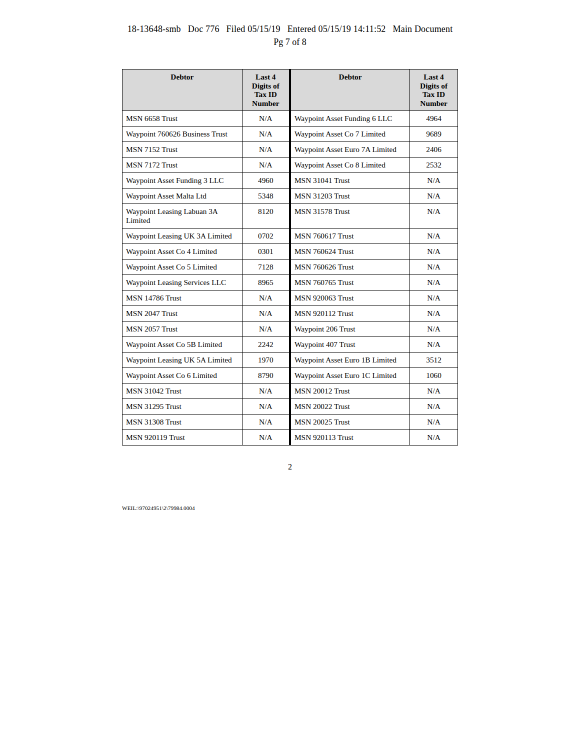18-13648-smb Doc 776 Filed 05/15/19 Entered 05/15/19 14:11:52 Main Document
Pg 7 of 8
| Debtor | Last 4 Digits of Tax ID Number | Debtor | Last 4 Digits of Tax ID Number |
| --- | --- | --- | --- |
| MSN 6658 Trust | N/A | Waypoint Asset Funding 6 LLC | 4964 |
| Waypoint 760626 Business Trust | N/A | Waypoint Asset Co 7 Limited | 9689 |
| MSN 7152 Trust | N/A | Waypoint Asset Euro 7A Limited | 2406 |
| MSN 7172 Trust | N/A | Waypoint Asset Co 8 Limited | 2532 |
| Waypoint Asset Funding 3 LLC | 4960 | MSN 31041 Trust | N/A |
| Waypoint Asset Malta Ltd | 5348 | MSN 31203 Trust | N/A |
| Waypoint Leasing Labuan 3A Limited | 8120 | MSN 31578 Trust | N/A |
| Waypoint Leasing UK 3A Limited | 0702 | MSN 760617 Trust | N/A |
| Waypoint Asset Co 4 Limited | 0301 | MSN 760624 Trust | N/A |
| Waypoint Asset Co 5 Limited | 7128 | MSN 760626 Trust | N/A |
| Waypoint Leasing Services LLC | 8965 | MSN 760765 Trust | N/A |
| MSN 14786 Trust | N/A | MSN 920063 Trust | N/A |
| MSN 2047 Trust | N/A | MSN 920112 Trust | N/A |
| MSN 2057 Trust | N/A | Waypoint 206 Trust | N/A |
| Waypoint Asset Co 5B Limited | 2242 | Waypoint 407 Trust | N/A |
| Waypoint Leasing UK 5A Limited | 1970 | Waypoint Asset Euro 1B Limited | 3512 |
| Waypoint Asset Co 6 Limited | 8790 | Waypoint Asset Euro 1C Limited | 1060 |
| MSN 31042 Trust | N/A | MSN 20012 Trust | N/A |
| MSN 31295 Trust | N/A | MSN 20022 Trust | N/A |
| MSN 31308 Trust | N/A | MSN 20025 Trust | N/A |
| MSN 920119 Trust | N/A | MSN 920113 Trust | N/A |
2
WEIL:\97024951\2\79984.0004